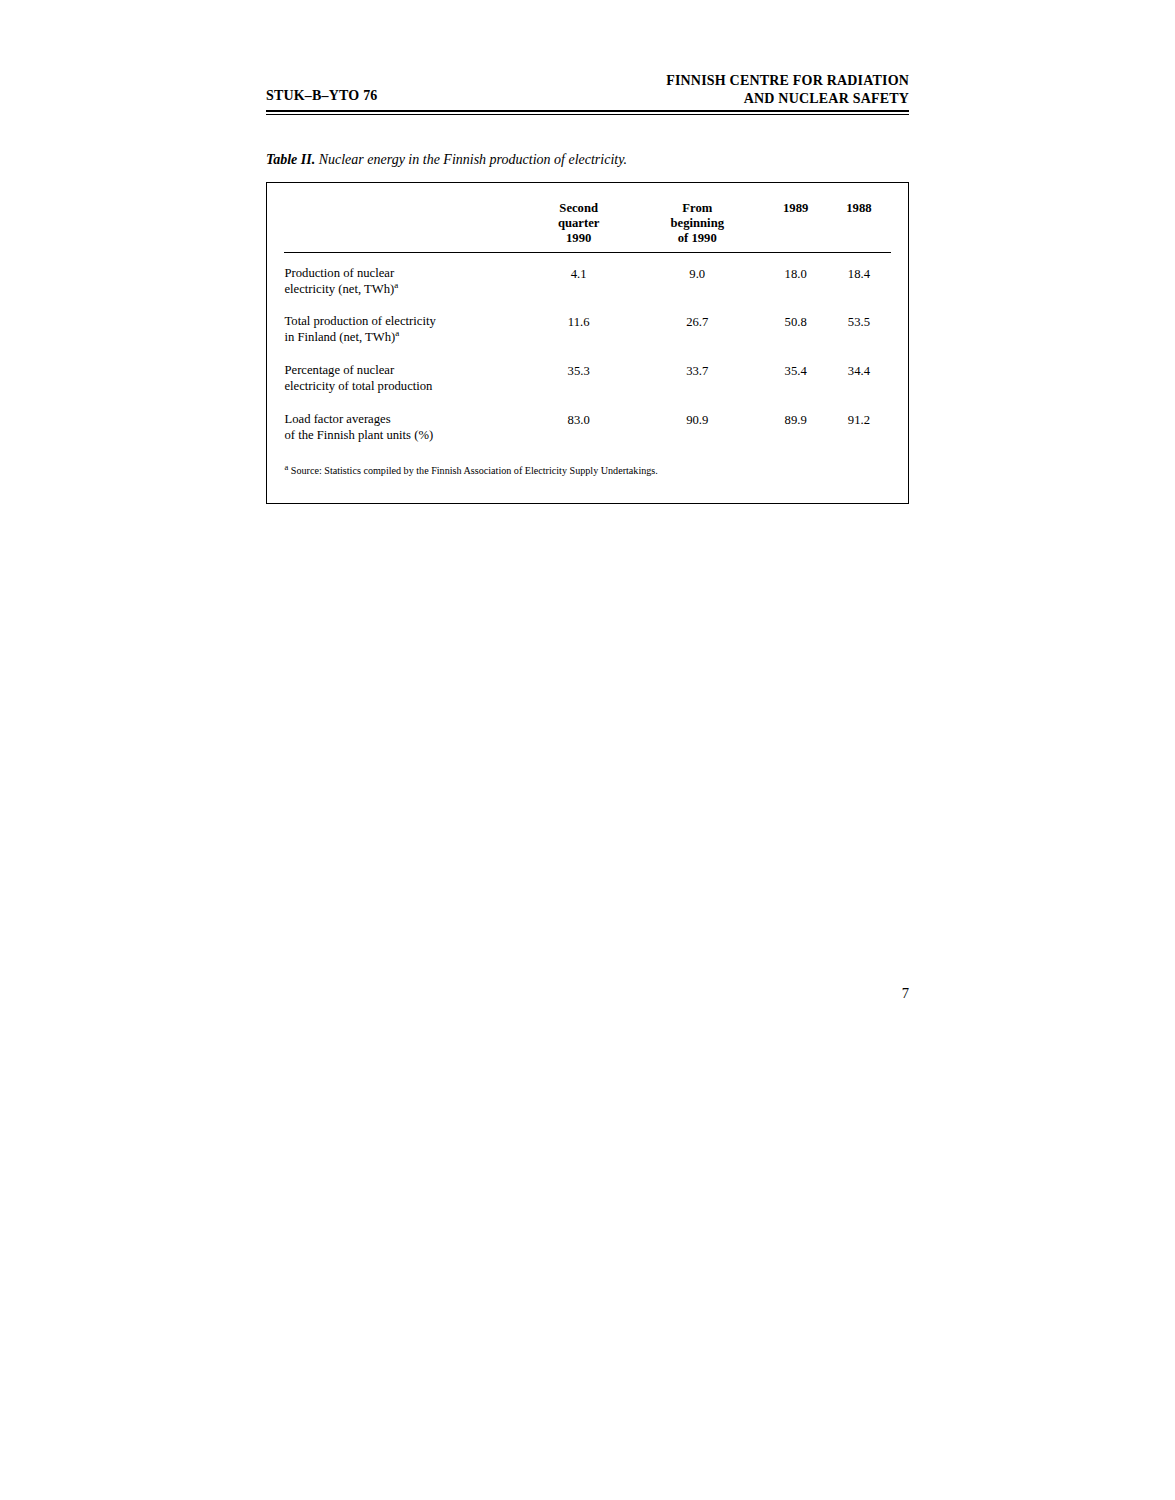STUK–B–YTO 76
FINNISH CENTRE FOR RADIATION
AND NUCLEAR SAFETY
Table II. Nuclear energy in the Finnish production of electricity.
| | Second quarter 1990 | From beginning of 1990 | 1989 | 1988 |
| --- | --- | --- | --- | --- |
| Production of nuclear electricity (net, TWh) a | 4.1 | 9.0 | 18.0 | 18.4 |
| Total production of electricity in Finland (net, TWh) a | 11.6 | 26.7 | 50.8 | 53.5 |
| Percentage of nuclear electricity of total production | 35.3 | 33.7 | 35.4 | 34.4 |
| Load factor averages of the Finnish plant units (%) | 83.0 | 90.9 | 89.9 | 91.2 |
a Source: Statistics compiled by the Finnish Association of Electricity Supply Undertakings.
7